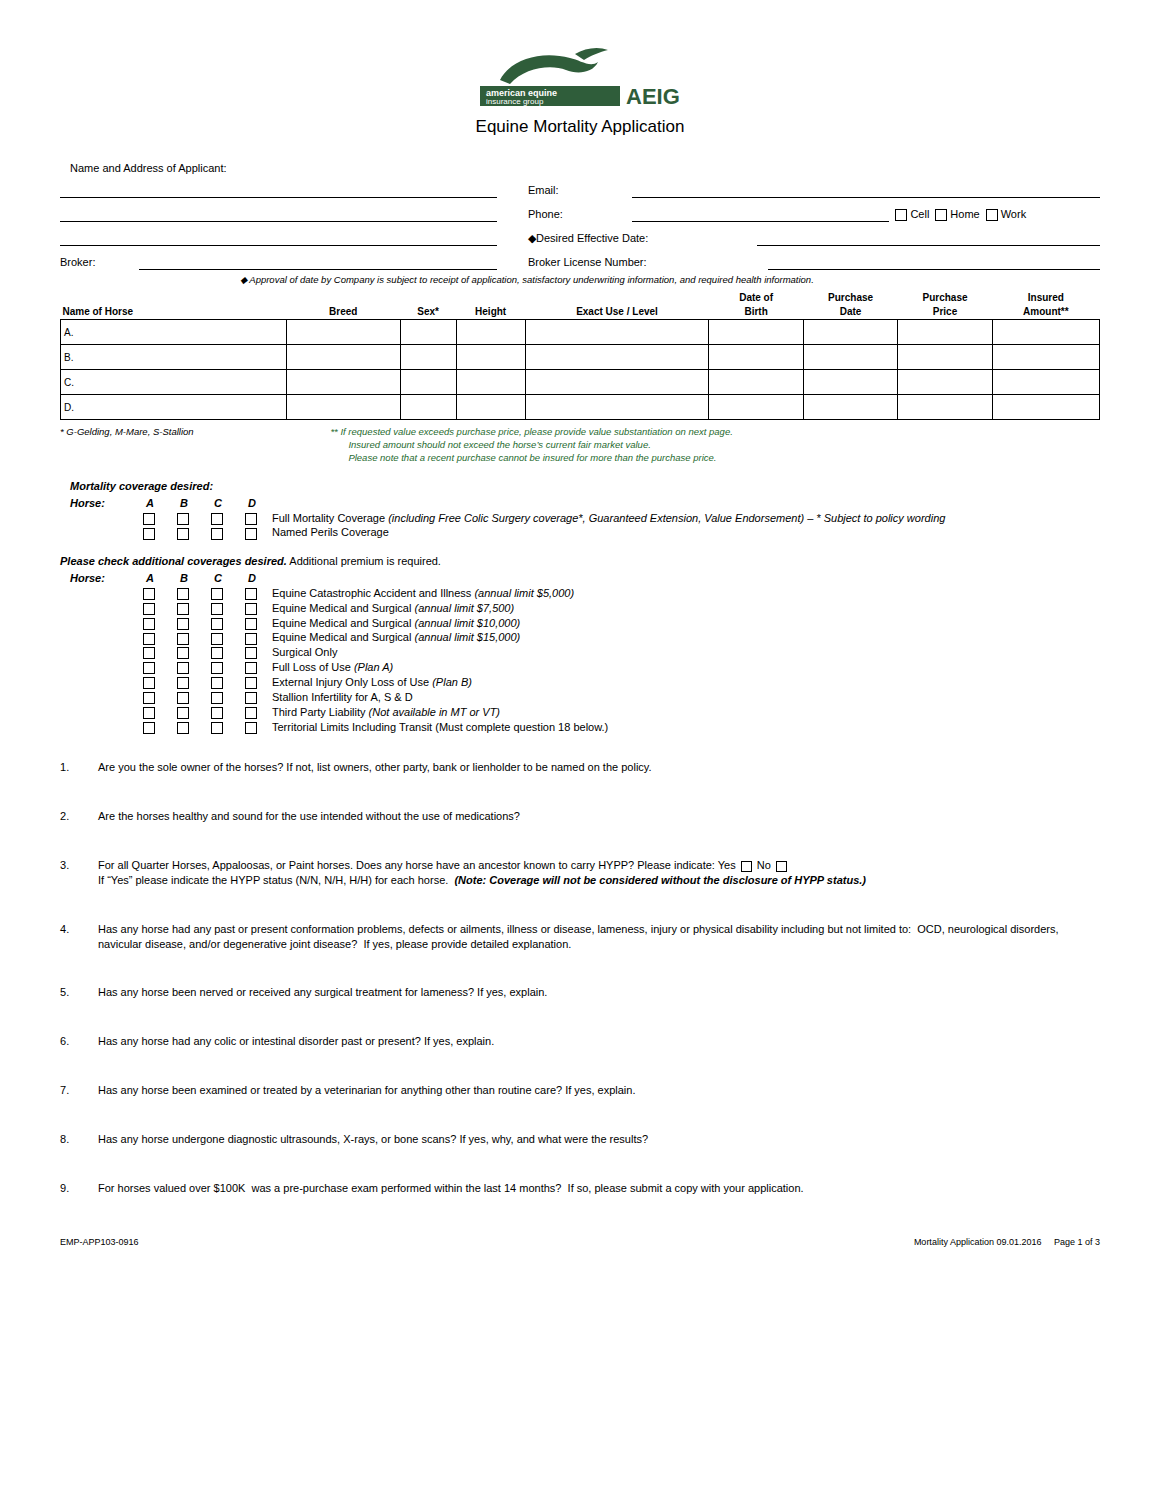american equine insurance group AEIG
Equine Mortality Application
Name and Address of Applicant:
| | | Email: | |
| | | Phone: | / / Cell Home Work / |
| | | / ◆Desired Effective Date: / / |
| / Broker: / / | | / Broker License Number: / / |
◆ Approval of date by Company is subject to receipt of application, satisfactory underwriting information, and required health information.
| Name of Horse | Breed | Sex* | Height | Exact Use / Level | Date of Birth | Purchase Date | Purchase Price | Insured Amount** |
| --- | --- | --- | --- | --- | --- | --- | --- | --- |
| A. | | | | | | | | |
| B. | | | | | | | | |
| C. | | | | | | | | |
| D. | | | | | | | | |
| * G-Gelding, M-Mare, S-Stallion | ** If requested value exceeds purchase price, please provide value substantiation on next page. Insured amount should not exceed the horse’s current fair market value. Please note that a recent purchase cannot be insured for more than the purchase price. |
Mortality coverage desired:
| Horse: | A | B | C | D | |
| | | | | | Full Mortality Coverage (including Free Colic Surgery coverage*, Guaranteed Extension, Value Endorsement) – * Subject to policy wording |
| | | | | | Named Perils Coverage |
Please check additional coverages desired. Additional premium is required.
| Horse: | A | B | C | D | |
| | | | | | Equine Catastrophic Accident and Illness (annual limit $5,000) |
| | | | | | Equine Medical and Surgical (annual limit $7,500) |
| | | | | | Equine Medical and Surgical (annual limit $10,000) |
| | | | | | Equine Medical and Surgical (annual limit $15,000) |
| | | | | | Surgical Only |
| | | | | | Full Loss of Use (Plan A) |
| | | | | | External Injury Only Loss of Use (Plan B) |
| | | | | | Stallion Infertility for A, S & D |
| | | | | | Third Party Liability (Not available in MT or VT) |
| | | | | | Territorial Limits Including Transit (Must complete question 18 below.) |
Are you the sole owner of the horses? If not, list owners, other party, bank or lienholder to be named on the policy.
Are the horses healthy and sound for the use intended without the use of medications?
For all Quarter Horses, Appaloosas, or Paint horses. Does any horse have an ancestor known to carry HYPP? Please indicate: Yes No
If “Yes” please indicate the HYPP status (N/N, N/H, H/H) for each horse. (Note: Coverage will not be considered without the disclosure of HYPP status.)
Has any horse had any past or present conformation problems, defects or ailments, illness or disease, lameness, injury or physical disability including but not limited to: OCD, neurological disorders, navicular disease, and/or degenerative joint disease? If yes, please provide detailed explanation.
Has any horse been nerved or received any surgical treatment for lameness? If yes, explain.
Has any horse had any colic or intestinal disorder past or present? If yes, explain.
Has any horse been examined or treated by a veterinarian for anything other than routine care? If yes, explain.
Has any horse undergone diagnostic ultrasounds, X-rays, or bone scans? If yes, why, and what were the results?
For horses valued over $100K was a pre-purchase exam performed within the last 14 months? If so, please submit a copy with your application.
EMP-APP103-0916
Mortality Application 09.01.2016 Page 1 of 3